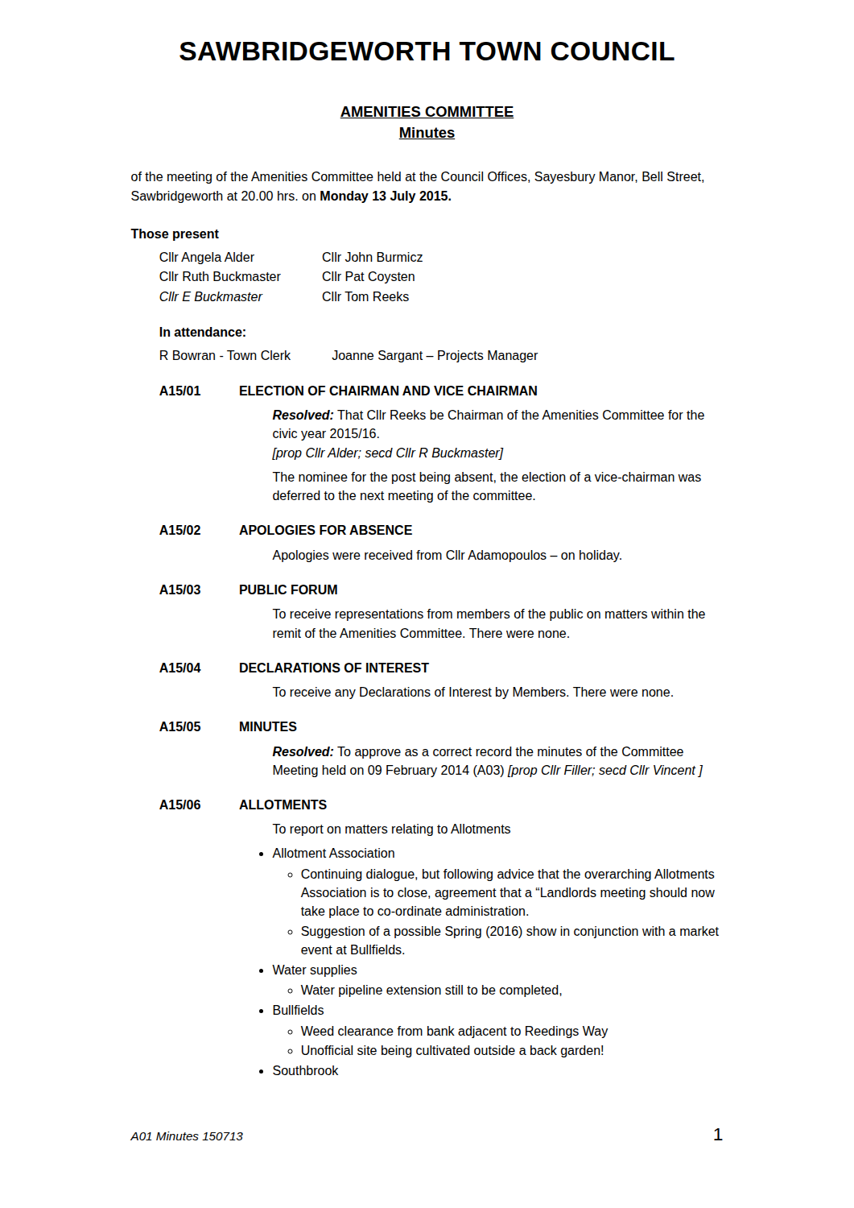SAWBRIDGEWORTH TOWN COUNCIL
AMENITIES COMMITTEE
Minutes
of the meeting of the Amenities Committee held at the Council Offices, Sayesbury Manor, Bell Street, Sawbridgeworth at 20.00 hrs. on Monday 13 July 2015.
Those present
| Cllr Angela Alder | Cllr John Burmicz |
| Cllr Ruth Buckmaster | Cllr Pat Coysten |
| Cllr E Buckmaster | Cllr Tom Reeks |
In attendance:
| R Bowran - Town Clerk | Joanne Sargant – Projects Manager |
A15/01
ELECTION OF CHAIRMAN AND VICE CHAIRMAN
Resolved: That Cllr Reeks be Chairman of the Amenities Committee for the civic year 2015/16.
[prop Cllr Alder; secd Cllr R Buckmaster]
The nominee for the post being absent, the election of a vice-chairman was deferred to the next meeting of the committee.
A15/02
APOLOGIES FOR ABSENCE
Apologies were received from Cllr Adamopoulos – on holiday.
A15/03
PUBLIC FORUM
To receive representations from members of the public on matters within the remit of the Amenities Committee. There were none.
A15/04
DECLARATIONS OF INTEREST
To receive any Declarations of Interest by Members. There were none.
A15/05
MINUTES
Resolved: To approve as a correct record the minutes of the Committee Meeting held on 09 February 2014 (A03) [prop Cllr Filler; secd Cllr Vincent ]
A15/06
ALLOTMENTS
To report on matters relating to Allotments
Allotment Association
Continuing dialogue, but following advice that the overarching Allotments Association is to close, agreement that a “Landlords meeting should now take place to co-ordinate administration.
Suggestion of a possible Spring (2016) show in conjunction with a market event at Bullfields.
Water supplies
Water pipeline extension still to be completed,
Bullfields
Weed clearance from bank adjacent to Reedings Way
Unofficial site being cultivated outside a back garden!
Southbrook
A01 Minutes 150713 1